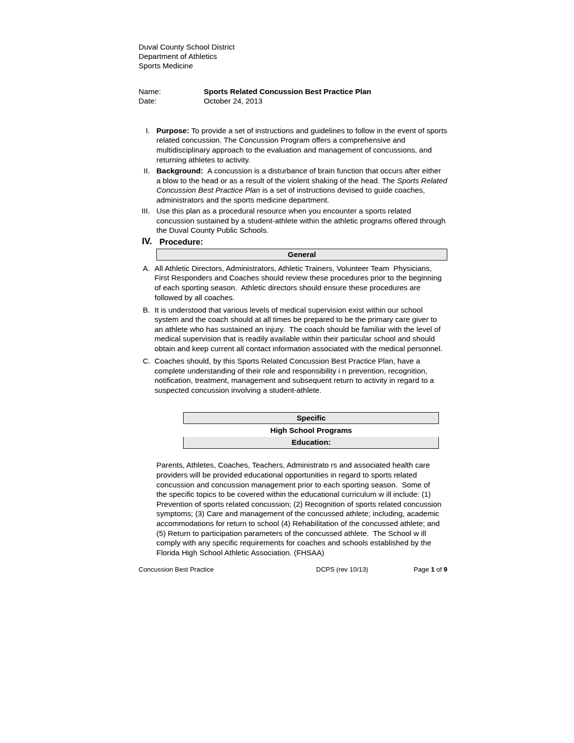Duval County School District
Department of Athletics
Sports Medicine
Name:
Sports Related Concussion Best Practice Plan
Date:
October 24, 2013
I.
Purpose: To provide a set of instructions and guidelines to follow in the event of sports related concussion. The Concussion Program offers a comprehensive and multidisciplinary approach to the evaluation and management of concussions, and returning athletes to activity.
II.
Background: A concussion is a disturbance of brain function that occurs after either a blow to the head or as a result of the violent shaking of the head. The Sports Related Concussion Best Practice Plan is a set of instructions devised to guide coaches, administrators and the sports medicine department.
III.
Use this plan as a procedural resource when you encounter a sports related concussion sustained by a student-athlete within the athletic programs offered through the Duval County Public Schools.
IV.
Procedure:
General
A.
All Athletic Directors, Administrators, Athletic Trainers, Volunteer Team Physicians, First Responders and Coaches should review these procedures prior to the beginning of each sporting season. Athletic directors should ensure these procedures are followed by all coaches.
B.
It is understood that various levels of medical supervision exist within our school system and the coach should at all times be prepared to be the primary care giver to an athlete who has sustained an injury. The coach should be familiar with the level of medical supervision that is readily available within their particular school and should obtain and keep current all contact information associated with the medical personnel.
C.
Coaches should, by this Sports Related Concussion Best Practice Plan, have a complete understanding of their role and responsibility i n prevention, recognition, notification, treatment, management and subsequent return to activity in regard to a suspected concussion involving a student-athlete.
Specific
High School Programs
Education:
Parents, Athletes, Coaches, Teachers, Administrato rs and associated health care providers will be provided educational opportunities in regard to sports related concussion and concussion management prior to each sporting season. Some of the specific topics to be covered within the educational curriculum w ill include: (1) Prevention of sports related concussion; (2) Recognition of sports related concussion symptoms; (3) Care and management of the concussed athlete; including, academic accommodations for return to school (4) Rehabilitation of the concussed athlete; and (5) Return to participation parameters of the concussed athlete. The School w ill comply with any specific requirements for coaches and schools established by the Florida High School Athletic Association. (FHSAA)
Concussion Best Practice
DCPS (rev 10/13)
Page 1 of 9